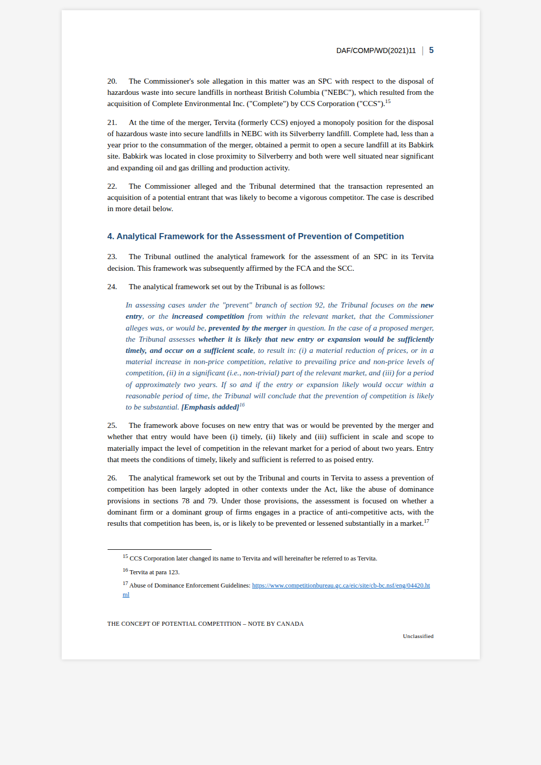DAF/COMP/WD(2021)11 │ 5
20. The Commissioner's sole allegation in this matter was an SPC with respect to the disposal of hazardous waste into secure landfills in northeast British Columbia ("NEBC"), which resulted from the acquisition of Complete Environmental Inc. ("Complete") by CCS Corporation ("CCS").15
21. At the time of the merger, Tervita (formerly CCS) enjoyed a monopoly position for the disposal of hazardous waste into secure landfills in NEBC with its Silverberry landfill. Complete had, less than a year prior to the consummation of the merger, obtained a permit to open a secure landfill at its Babkirk site. Babkirk was located in close proximity to Silverberry and both were well situated near significant and expanding oil and gas drilling and production activity.
22. The Commissioner alleged and the Tribunal determined that the transaction represented an acquisition of a potential entrant that was likely to become a vigorous competitor. The case is described in more detail below.
4. Analytical Framework for the Assessment of Prevention of Competition
23. The Tribunal outlined the analytical framework for the assessment of an SPC in its Tervita decision. This framework was subsequently affirmed by the FCA and the SCC.
24. The analytical framework set out by the Tribunal is as follows:
In assessing cases under the "prevent" branch of section 92, the Tribunal focuses on the new entry, or the increased competition from within the relevant market, that the Commissioner alleges was, or would be, prevented by the merger in question. In the case of a proposed merger, the Tribunal assesses whether it is likely that new entry or expansion would be sufficiently timely, and occur on a sufficient scale, to result in: (i) a material reduction of prices, or in a material increase in non-price competition, relative to prevailing price and non-price levels of competition, (ii) in a significant (i.e., non-trivial) part of the relevant market, and (iii) for a period of approximately two years. If so and if the entry or expansion likely would occur within a reasonable period of time, the Tribunal will conclude that the prevention of competition is likely to be substantial. [Emphasis added]16
25. The framework above focuses on new entry that was or would be prevented by the merger and whether that entry would have been (i) timely, (ii) likely and (iii) sufficient in scale and scope to materially impact the level of competition in the relevant market for a period of about two years. Entry that meets the conditions of timely, likely and sufficient is referred to as poised entry.
26. The analytical framework set out by the Tribunal and courts in Tervita to assess a prevention of competition has been largely adopted in other contexts under the Act, like the abuse of dominance provisions in sections 78 and 79. Under those provisions, the assessment is focused on whether a dominant firm or a dominant group of firms engages in a practice of anti-competitive acts, with the results that competition has been, is, or is likely to be prevented or lessened substantially in a market.17
15 CCS Corporation later changed its name to Tervita and will hereinafter be referred to as Tervita.
16 Tervita at para 123.
17 Abuse of Dominance Enforcement Guidelines: https://www.competitionbureau.gc.ca/eic/site/cb-bc.nsf/eng/04420.html
THE CONCEPT OF POTENTIAL COMPETITION – NOTE BY CANADA
Unclassified